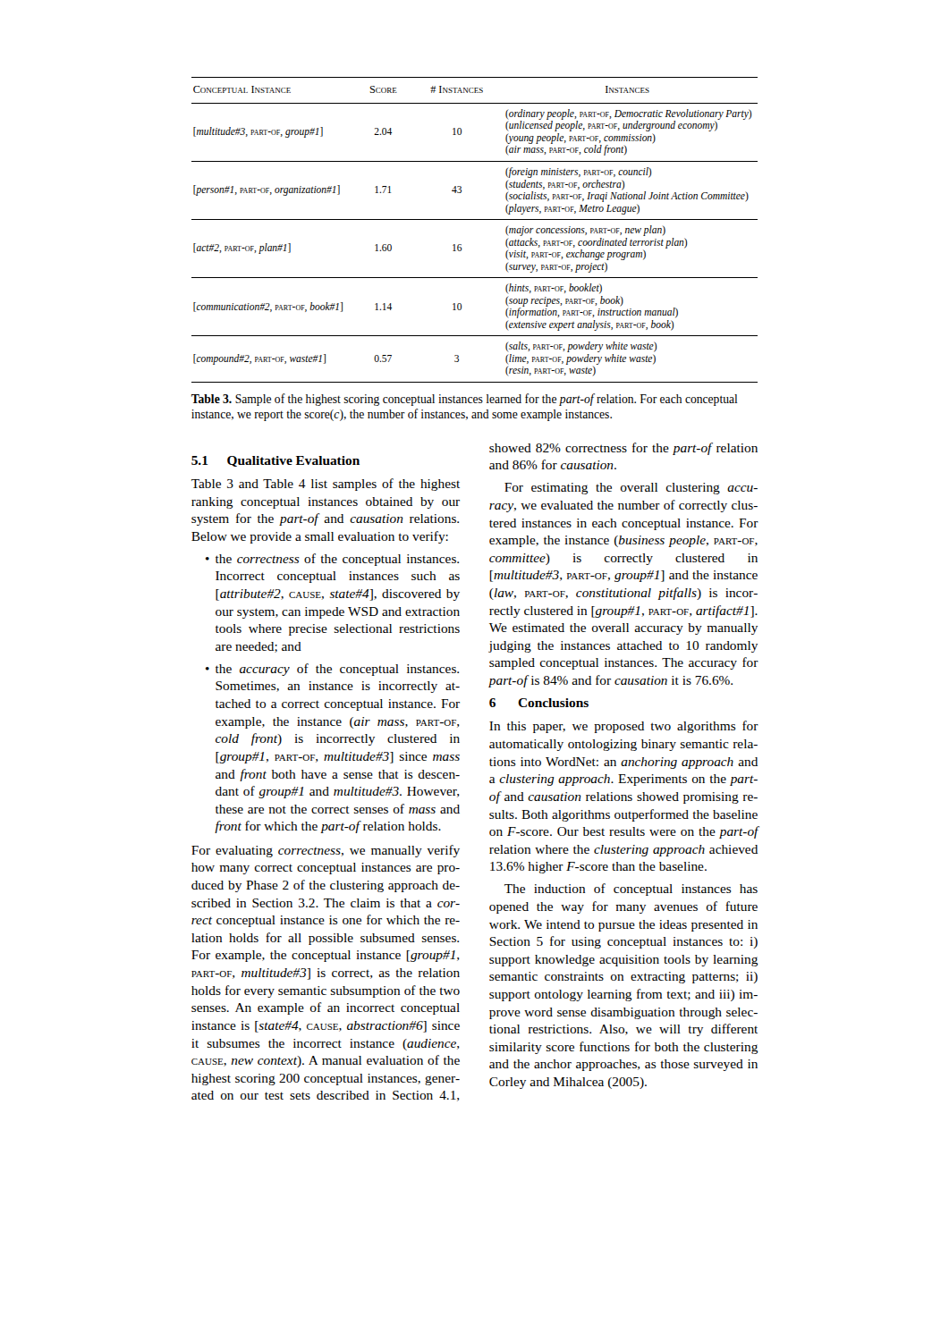| Conceptual Instance | Score | # Instances | Instances |
| --- | --- | --- | --- |
| [ multitude#3 , part-of , group#1 ] | 2.04 | 10 | ( ordinary people , part-of , Democratic Revolutionary Party ) ( unlicensed people , part-of , underground economy ) ( young people , part-of , commission ) ( air mass , part-of , cold front ) |
| [ person#1 , part-of , organization#1 ] | 1.71 | 43 | ( foreign ministers , part-of , council ) ( students , part-of , orchestra ) ( socialists , part-of , Iraqi National Joint Action Committee ) ( players , part-of , Metro League ) |
| [ act#2 , part-of , plan#1 ] | 1.60 | 16 | ( major concessions , part-of , new plan ) ( attacks , part-of , coordinated terrorist plan ) ( visit , part-of , exchange program ) ( survey , part-of , project ) |
| [ communication#2 , part-of , book#1 ] | 1.14 | 10 | ( hints , part-of , booklet ) ( soup recipes , part-of , book ) ( information , part-of , instruction manual ) ( extensive expert analysis , part-of , book ) |
| [ compound#2 , part-of , waste#1 ] | 0.57 | 3 | ( salts , part-of , powdery white waste ) ( lime , part-of , powdery white waste ) ( resin , part-of , waste ) |
Table 3. Sample of the highest scoring conceptual instances learned for the part-of relation. For each conceptual instance, we report the score(c), the number of instances, and some example instances.
5.1 Qualitative Evaluation
Table 3 and Table 4 list samples of the highest ranking conceptual instances obtained by our system for the part-of and causation relations. Below we provide a small evaluation to verify:
the correctness of the conceptual instances. Incorrect conceptual instances such as [attribute#2, cause, state#4], discovered by our system, can impede WSD and extraction tools where precise selectional restrictions are needed; and
the accuracy of the conceptual instances. Sometimes, an instance is incorrectly attached to a correct conceptual instance. For example, the instance (air mass, part-of, cold front) is incorrectly clustered in [group#1, part-of, multitude#3] since mass and front both have a sense that is descendant of group#1 and multitude#3. However, these are not the correct senses of mass and front for which the part-of relation holds.
For evaluating correctness, we manually verify how many correct conceptual instances are produced by Phase 2 of the clustering approach described in Section 3.2. The claim is that a correct conceptual instance is one for which the relation holds for all possible subsumed senses. For example, the conceptual instance [group#1, part-of, multitude#3] is correct, as the relation holds for every semantic subsumption of the two senses. An example of an incorrect conceptual instance is [state#4, cause, abstraction#6] since it subsumes the incorrect instance (audience, cause, new context). A manual evaluation of the highest scoring 200 conceptual instances, generated on our test sets described in Section 4.1, showed 82% correctness for the part-of relation and 86% for causation.
For estimating the overall clustering accuracy, we evaluated the number of correctly clustered instances in each conceptual instance. For example, the instance (business people, part-of, committee) is correctly clustered in [multitude#3, part-of, group#1] and the instance (law, part-of, constitutional pitfalls) is incorrectly clustered in [group#1, part-of, artifact#1]. We estimated the overall accuracy by manually judging the instances attached to 10 randomly sampled conceptual instances. The accuracy for part-of is 84% and for causation it is 76.6%.
6 Conclusions
In this paper, we proposed two algorithms for automatically ontologizing binary semantic relations into WordNet: an anchoring approach and a clustering approach. Experiments on the part-of and causation relations showed promising results. Both algorithms outperformed the baseline on F-score. Our best results were on the part-of relation where the clustering approach achieved 13.6% higher F-score than the baseline.
The induction of conceptual instances has opened the way for many avenues of future work. We intend to pursue the ideas presented in Section 5 for using conceptual instances to: i) support knowledge acquisition tools by learning semantic constraints on extracting patterns; ii) support ontology learning from text; and iii) improve word sense disambiguation through selectional restrictions. Also, we will try different similarity score functions for both the clustering and the anchor approaches, as those surveyed in Corley and Mihalcea (2005).